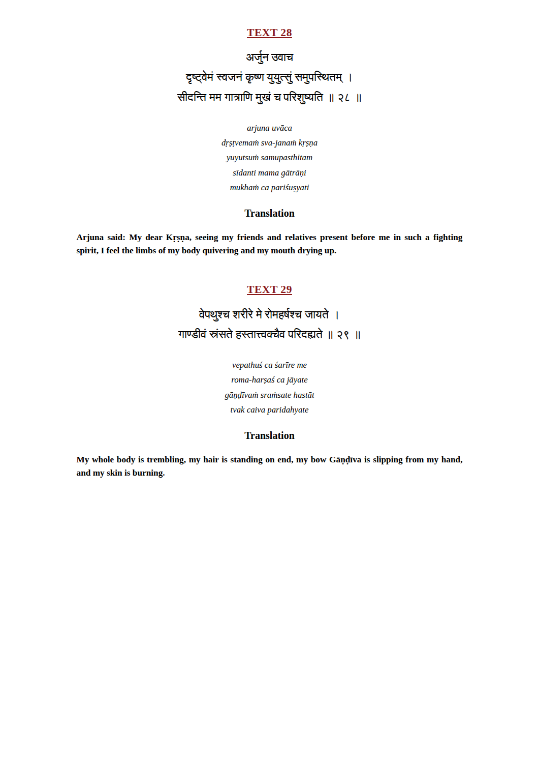TEXT 28
अर्जुन उवाच
दृष्ट्वेमं स्वजनं कृष्ण युयुत्सुं समुपस्थितम् ।
सीदन्ति मम गात्राणि मुखं च परिशुष्यति ॥ २८ ॥
arjuna uvāca
dṛṣṭvemaṁ sva-janaṁ kṛṣṇa
yuyutsuṁ samupasthitam
sīdanti mama gātrāṇi
mukhaṁ ca pariśuṣyati
Translation
Arjuna said: My dear Kṛṣṇa, seeing my friends and relatives present before me in such a fighting spirit, I feel the limbs of my body quivering and my mouth drying up.
TEXT 29
वेपथुश्च शरीरे मे रोमहर्षश्च जायते ।
गाण्डीवं स्रंसते हस्तात्त्वक्चैव परिदह्यते ॥ २९ ॥
vepathuś ca śarīre me
roma-harṣaś ca jāyate
gāṇḍīvaṁ sraṁsate hastāt
tvak caiva paridahyate
Translation
My whole body is trembling, my hair is standing on end, my bow Gāṇḍīva is slipping from my hand, and my skin is burning.